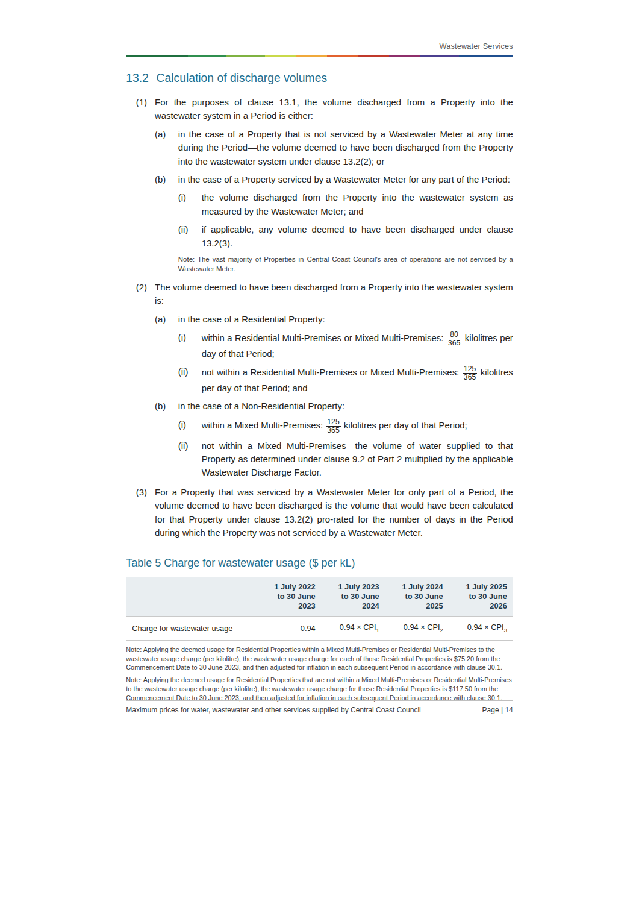Wastewater Services
13.2 Calculation of discharge volumes
(1) For the purposes of clause 13.1, the volume discharged from a Property into the wastewater system in a Period is either:
(a) in the case of a Property that is not serviced by a Wastewater Meter at any time during the Period—the volume deemed to have been discharged from the Property into the wastewater system under clause 13.2(2); or
(b) in the case of a Property serviced by a Wastewater Meter for any part of the Period:
(i) the volume discharged from the Property into the wastewater system as measured by the Wastewater Meter; and
(ii) if applicable, any volume deemed to have been discharged under clause 13.2(3).
Note: The vast majority of Properties in Central Coast Council's area of operations are not serviced by a Wastewater Meter.
(2) The volume deemed to have been discharged from a Property into the wastewater system is:
(a) in the case of a Residential Property:
(i) within a Residential Multi-Premises or Mixed Multi-Premises: 80365 kilolitres per day of that Period;
(ii) not within a Residential Multi-Premises or Mixed Multi-Premises: 125365 kilolitres per day of that Period; and
(b) in the case of a Non-Residential Property:
(i) within a Mixed Multi-Premises: 125365 kilolitres per day of that Period;
(ii) not within a Mixed Multi-Premises—the volume of water supplied to that Property as determined under clause 9.2 of Part 2 multiplied by the applicable Wastewater Discharge Factor.
(3) For a Property that was serviced by a Wastewater Meter for only part of a Period, the volume deemed to have been discharged is the volume that would have been calculated for that Property under clause 13.2(2) pro-rated for the number of days in the Period during which the Property was not serviced by a Wastewater Meter.
Table 5 Charge for wastewater usage ($ per kL)
| | 1 July 2022 to 30 June 2023 | 1 July 2023 to 30 June 2024 | 1 July 2024 to 30 June 2025 | 1 July 2025 to 30 June 2026 |
| --- | --- | --- | --- | --- |
| Charge for wastewater usage | 0.94 | 0.94 × CPI 1 | 0.94 × CPI 2 | 0.94 × CPI 3 |
Note: Applying the deemed usage for Residential Properties within a Mixed Multi-Premises or Residential Multi-Premises to the wastewater usage charge (per kilolitre), the wastewater usage charge for each of those Residential Properties is $75.20 from the Commencement Date to 30 June 2023, and then adjusted for inflation in each subsequent Period in accordance with clause 30.1.
Note: Applying the deemed usage for Residential Properties that are not within a Mixed Multi-Premises or Residential Multi-Premises to the wastewater usage charge (per kilolitre), the wastewater usage charge for those Residential Properties is $117.50 from the Commencement Date to 30 June 2023, and then adjusted for inflation in each subsequent Period in accordance with clause 30.1.
Maximum prices for water, wastewater and other services supplied by Central Coast Council Page | 14